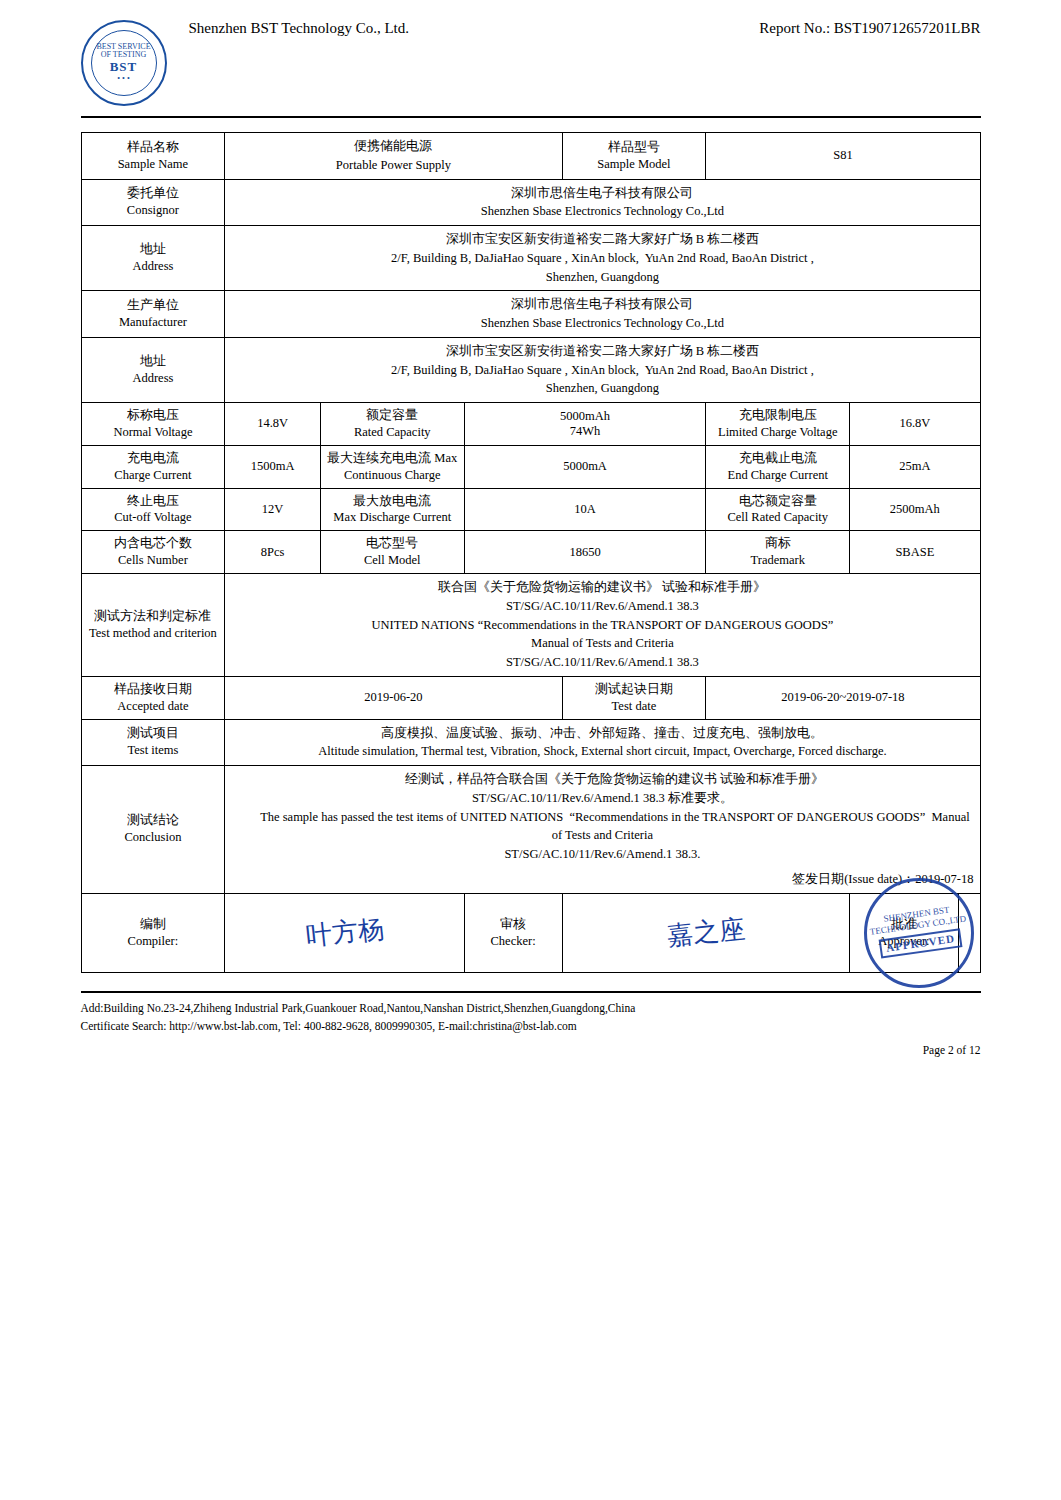BEST SERVICE OF TESTING BST • • •
Shenzhen BST Technology Co., Ltd.
Report No.: BST190712657201LBR
| 样品名称 Sample Name | 便携储能电源 Portable Power Supply | 样品型号 Sample Model | S81 |
| 委托单位 Consignor | 深圳市思倍生电子科技有限公司 Shenzhen Sbase Electronics Technology Co.,Ltd |
| 地址 Address | 深圳市宝安区新安街道裕安二路大家好广场 B 栋二楼西 2/F, Building B, DaJiaHao Square , XinAn block, YuAn 2nd Road, BaoAn District , Shenzhen, Guangdong |
| 生产单位 Manufacturer | 深圳市思倍生电子科技有限公司 Shenzhen Sbase Electronics Technology Co.,Ltd |
| 地址 Address | 深圳市宝安区新安街道裕安二路大家好广场 B 栋二楼西 2/F, Building B, DaJiaHao Square , XinAn block, YuAn 2nd Road, BaoAn District , Shenzhen, Guangdong |
| 标称电压 Normal Voltage | 14.8V | 额定容量 Rated Capacity | 5000mAh 74Wh | 充电限制电压 Limited Charge Voltage | 16.8V |
| 充电电流 Charge Current | 1500mA | 最大连续充电电流 Max Continuous Charge | 5000mA | 充电截止电流 End Charge Current | 25mA |
| 终止电压 Cut-off Voltage | 12V | 最大放电电流 Max Discharge Current | 10A | 电芯额定容量 Cell Rated Capacity | 2500mAh |
| 内含电芯个数 Cells Number | 8Pcs | 电芯型号 Cell Model | 18650 | 商标 Trademark | SBASE |
| 测试方法和判定标准 Test method and criterion | 联合国《关于危险货物运输的建议书》 试验和标准手册》 ST/SG/AC.10/11/Rev.6/Amend.1 38.3 UNITED NATIONS “Recommendations in the TRANSPORT OF DANGEROUS GOODS” Manual of Tests and Criteria ST/SG/AC.10/11/Rev.6/Amend.1 38.3 |
| 样品接收日期 Accepted date | 2019-06-20 | 测试起诀日期 Test date | 2019-06-20~2019-07-18 |
| 测试项目 Test items | 高度模拟、温度试验、振动、冲击、外部短路、撞击、过度充电、强制放电。 Altitude simulation, Thermal test, Vibration, Shock, External short circuit, Impact, Overcharge, Forced discharge. |
| 测试结论 Conclusion | 经测试，样品符合联合国《关于危险货物运输的建议书 试验和标准手册》 ST/SG/AC.10/11/Rev.6/Amend.1 38.3 标准要求。 The sample has passed the test items of UNITED NATIONS “Recommendations in the TRANSPORT OF DANGEROUS GOODS” Manual of Tests and Criteria ST/SG/AC.10/11/Rev.6/Amend.1 38.3. 签发日期(Issue date)：2019-07-18 |
| 编制 Compiler: | 叶方杨 | 审核 Checker: | 嘉之座 | 批准 Approver: | SHENZHEN BST TECHNOLOGY CO.,LTD APPROVED |
Add:Building No.23-24,Zhiheng Industrial Park,Guankouer Road,Nantou,Nanshan District,Shenzhen,Guangdong,China
Certificate Search: http://www.bst-lab.com, Tel: 400-882-9628, 8009990305, E-mail:christina@bst-lab.com
Page 2 of 12